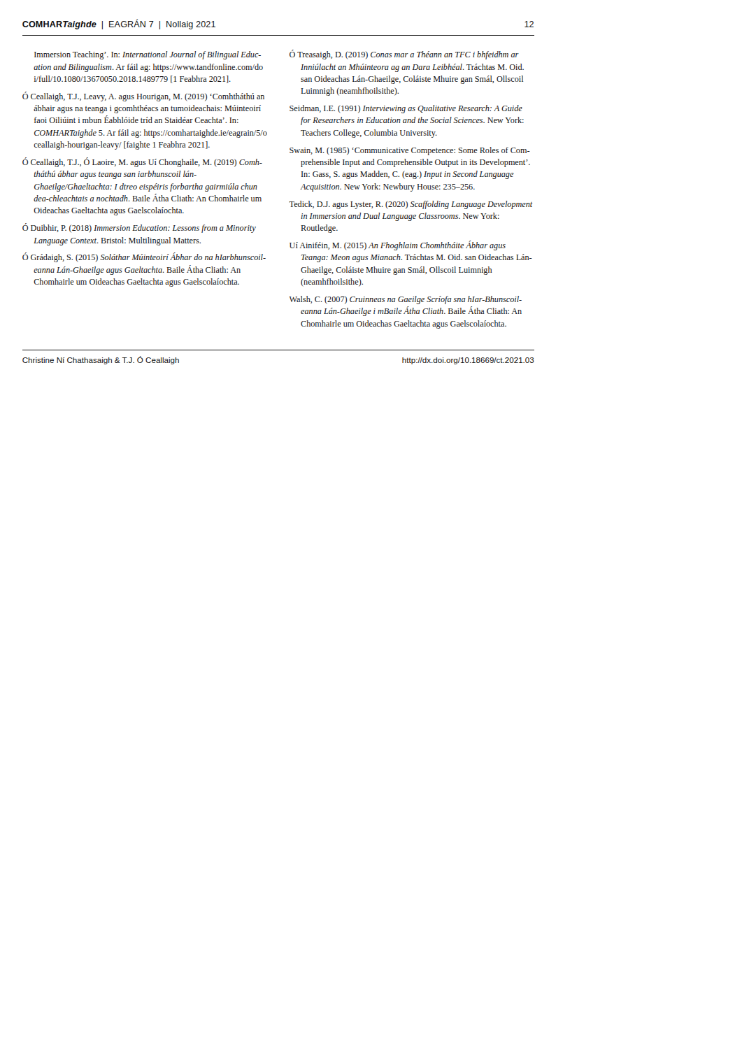COMHARTaighde | EAGRÁN 7 | Nollaig 2021 12
Immersion Teaching’. In: International Journal of Bilingual Education and Bilingualism. Ar fáil ag: https://www.tandfonline.com/doi/full/10.1080/13670050.2018.1489779 [1 Feabhra 2021].
Ó Ceallaigh, T.J., Leavy, A. agus Hourigan, M. (2019) ‘Comhtháthú an ábhair agus na teanga i gcomhthéacs an tumoideachais: Múinteoirí faoi Oiliúint i mbun Éabhlóide tríd an Staidéar Ceachta’. In: COMHARTaighde 5. Ar fáil ag: https://comhartaighde.ie/eagrain/5/oceallaigh-hourigan-leavy/ [faighte 1 Feabhra 2021].
Ó Ceallaigh, T.J., Ó Laoire, M. agus Uí Chonghaile, M. (2019) Comhtháthú ábhar agus teanga san iarbhunscoil lán-Ghaeilge/Ghaeltachta: I dtreo eispéiris forbartha gairmiúla chun dea-chleachtais a nochtadh. Baile Átha Cliath: An Chomhairle um Oideachas Gaeltachta agus Gaelscolaíochta.
Ó Duibhir, P. (2018) Immersion Education: Lessons from a Minority Language Context. Bristol: Multilingual Matters.
Ó Grádaigh, S. (2015) Soláthar Múinteoirí Ábhar do na hIarbhunscoileanna Lán-Ghaeilge agus Gaeltachta. Baile Átha Cliath: An Chomhairle um Oideachas Gaeltachta agus Gaelscolaíochta.
Ó Treasaigh, D. (2019) Conas mar a Théann an TFC i bhfeidhm ar Inniúlacht an Mhúinteora ag an Dara Leibhéal. Tráchtas M. Oid. san Oideachas Lán-Ghaeilge, Coláiste Mhuire gan Smál, Ollscoil Luimnigh (neamhfhoilsithe).
Seidman, I.E. (1991) Interviewing as Qualitative Research: A Guide for Researchers in Education and the Social Sciences. New York: Teachers College, Columbia University.
Swain, M. (1985) ‘Communicative Competence: Some Roles of Comprehensible Input and Comprehensible Output in its Development’. In: Gass, S. agus Madden, C. (eag.) Input in Second Language Acquisition. New York: Newbury House: 235–256.
Tedick, D.J. agus Lyster, R. (2020) Scaffolding Language Development in Immersion and Dual Language Classrooms. New York: Routledge.
Uí Ainiféin, M. (2015) An Fhoghlaim Chomhtháite Ábhar agus Teanga: Meon agus Mianach. Tráchtas M. Oid. san Oideachas Lán-Ghaeilge, Coláiste Mhuire gan Smál, Ollscoil Luimnigh (neamhfhoilsithe).
Walsh, C. (2007) Cruinneas na Gaeilge Scríofa sna hIar-Bhunscoileanna Lán-Ghaeilge i mBaile Átha Cliath. Baile Átha Cliath: An Chomhairle um Oideachas Gaeltachta agus Gaelscolaíochta.
Christine Ní Chathasaigh & T.J. Ó Ceallaigh http://dx.doi.org/10.18669/ct.2021.03